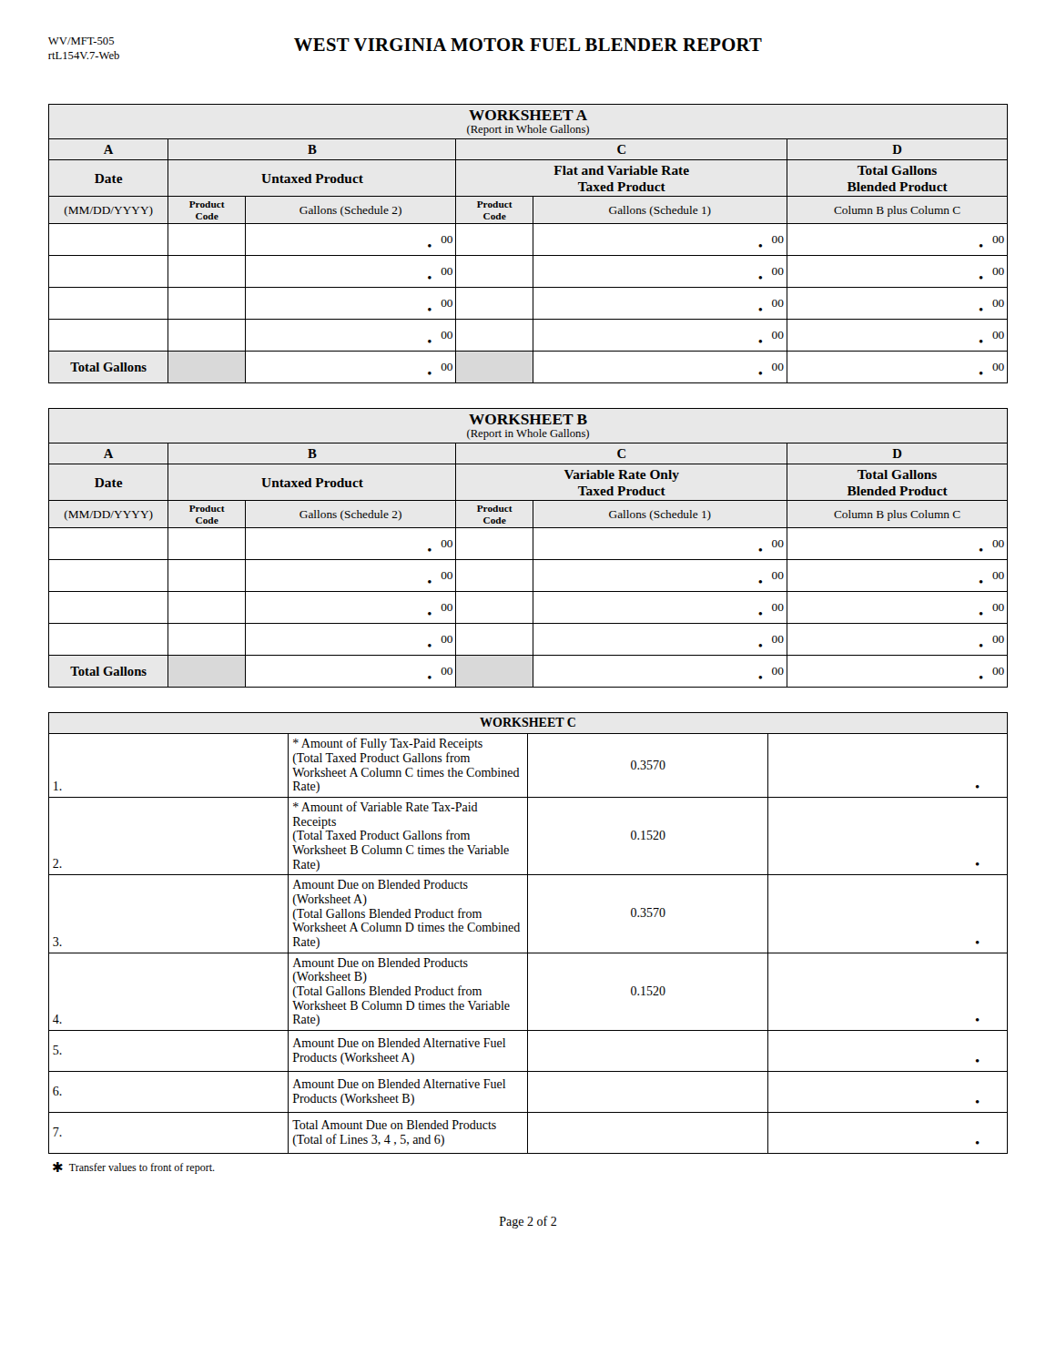WV/MFT-505
rtL154V.7-Web
WEST VIRGINIA MOTOR FUEL BLENDER REPORT
| WORKSHEET A (Report in Whole Gallons) |
| A | B | C | D |
| Date | Untaxed Product | Flat and Variable Rate Taxed Product | Total Gallons Blended Product |
| (MM/DD/YYYY) | Product Code | Gallons (Schedule 2) | Product Code | Gallons (Schedule 1) | Column B plus Column C |
| | | 00 | | 00 | 00 |
| | | 00 | | 00 | 00 |
| | | 00 | | 00 | 00 |
| | | 00 | | 00 | 00 |
| Total Gallons | | 00 | | 00 | 00 |
| WORKSHEET B (Report in Whole Gallons) |
| A | B | C | D |
| Date | Untaxed Product | Variable Rate Only Taxed Product | Total Gallons Blended Product |
| (MM/DD/YYYY) | Product Code | Gallons (Schedule 2) | Product Code | Gallons (Schedule 1) | Column B plus Column C |
| | | 00 | | 00 | 00 |
| | | 00 | | 00 | 00 |
| | | 00 | | 00 | 00 |
| | | 00 | | 00 | 00 |
| Total Gallons | | 00 | | 00 | 00 |
| WORKSHEET C |
| 1. | * Amount of Fully Tax-Paid Receipts (Total Taxed Product Gallons from Worksheet A Column C times the Combined Rate) | 0.3570 | |
| 2. | * Amount of Variable Rate Tax-Paid Receipts (Total Taxed Product Gallons from Worksheet B Column C times the Variable Rate) | 0.1520 | |
| 3. | Amount Due on Blended Products (Worksheet A) (Total Gallons Blended Product from Worksheet A Column D times the Combined Rate) | 0.3570 | |
| 4. | Amount Due on Blended Products (Worksheet B) (Total Gallons Blended Product from Worksheet B Column D times the Variable Rate) | 0.1520 | |
| 5. | Amount Due on Blended Alternative Fuel Products (Worksheet A) | | |
| 6. | Amount Due on Blended Alternative Fuel Products (Worksheet B) | | |
| 7. | Total Amount Due on Blended Products (Total of Lines 3, 4 , 5, and 6) | | |
✱Transfer values to front of report.
Page 2 of 2